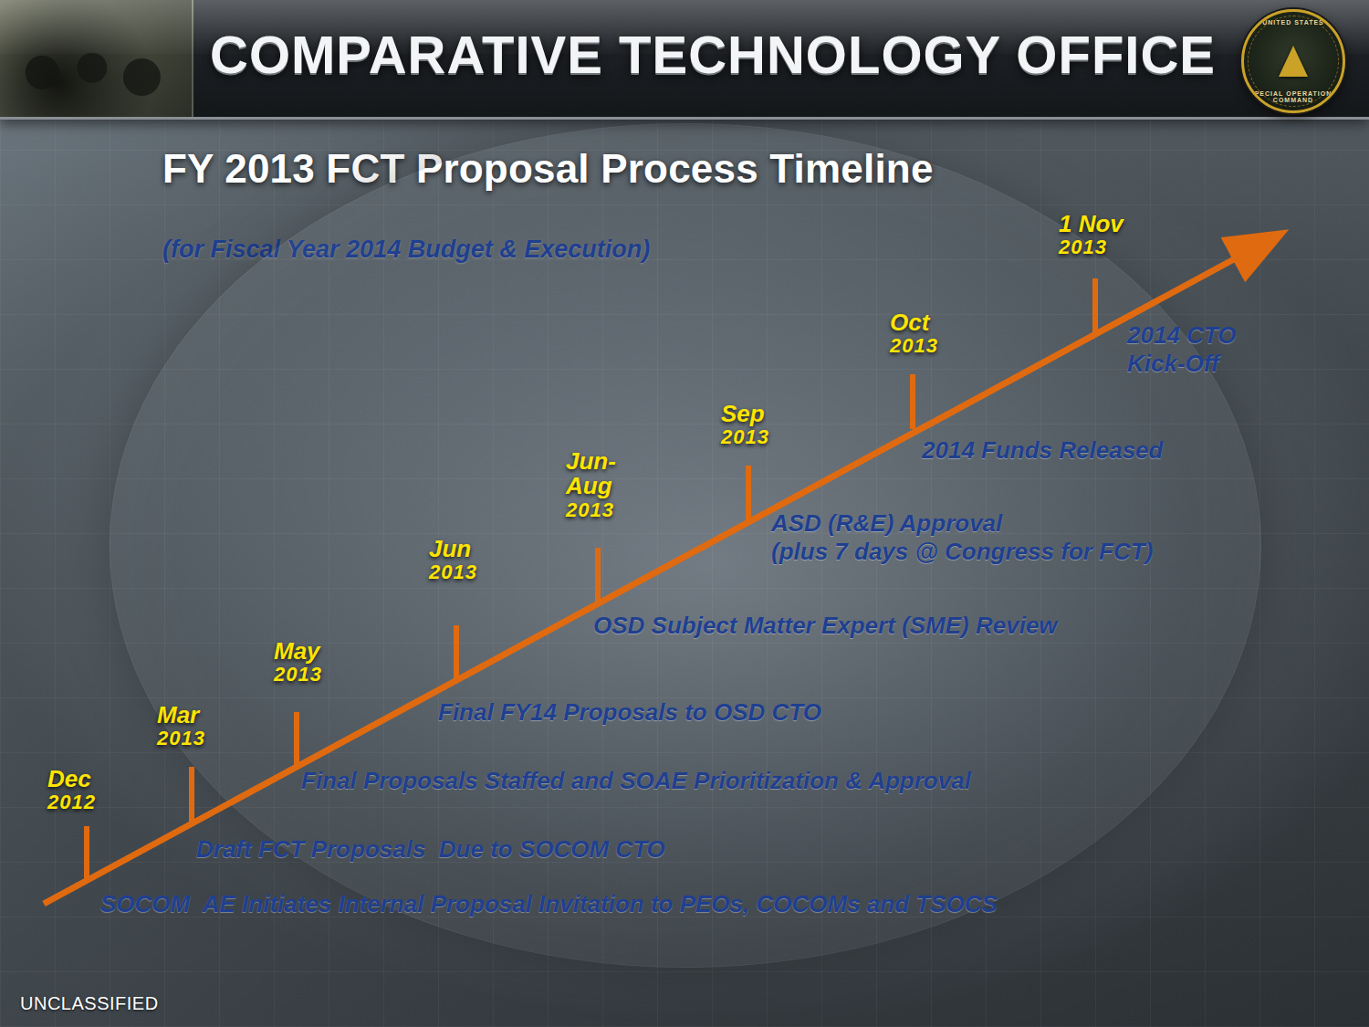COMPARATIVE TECHNOLOGY OFFICE
UNITED STATES
SPECIAL OPERATIONS COMMAND
FY 2013 FCT Proposal Process Timeline
(for Fiscal Year 2014 Budget & Execution)
Dec2012
Mar2013
May2013
Jun2013
Jun-
Aug2013
Sep2013
Oct2013
1 Nov2013
SOCOM AE Initiates Internal Proposal Invitation to PEOs, COCOMs and TSOCS
Draft FCT Proposals Due to SOCOM CTO
Final Proposals Staffed and SOAE Prioritization & Approval
Final FY14 Proposals to OSD CTO
OSD Subject Matter Expert (SME) Review
ASD (R&E) Approval
(plus 7 days @ Congress for FCT)
2014 Funds Released
2014 CTO
Kick-Off
UNCLASSIFIED